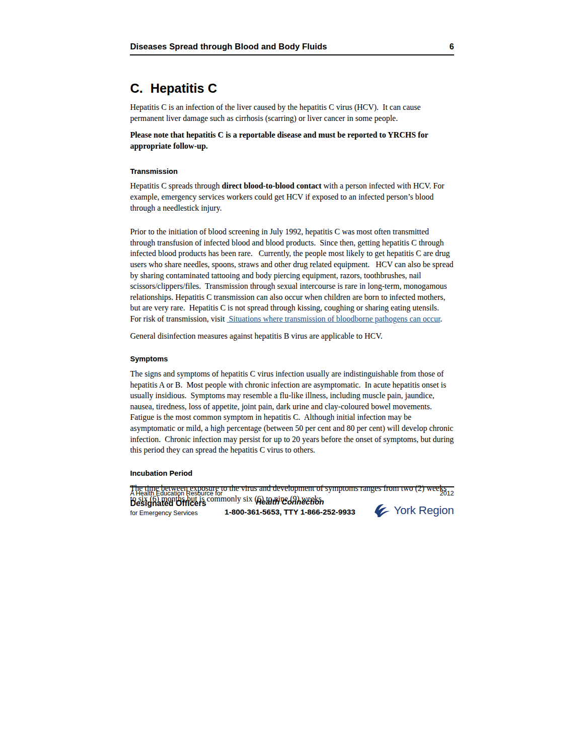Diseases Spread through Blood and Body Fluids 6
C. Hepatitis C
Hepatitis C is an infection of the liver caused by the hepatitis C virus (HCV). It can cause permanent liver damage such as cirrhosis (scarring) or liver cancer in some people.
Please note that hepatitis C is a reportable disease and must be reported to YRCHS for appropriate follow-up.
Transmission
Hepatitis C spreads through direct blood-to-blood contact with a person infected with HCV. For example, emergency services workers could get HCV if exposed to an infected person’s blood through a needlestick injury.
Prior to the initiation of blood screening in July 1992, hepatitis C was most often transmitted through transfusion of infected blood and blood products. Since then, getting hepatitis C through infected blood products has been rare. Currently, the people most likely to get hepatitis C are drug users who share needles, spoons, straws and other drug related equipment. HCV can also be spread by sharing contaminated tattooing and body piercing equipment, razors, toothbrushes, nail scissors/clippers/files. Transmission through sexual intercourse is rare in long-term, monogamous relationships. Hepatitis C transmission can also occur when children are born to infected mothers, but are very rare. Hepatitis C is not spread through kissing, coughing or sharing eating utensils. For risk of transmission, visit Situations where transmission of bloodborne pathogens can occur.
General disinfection measures against hepatitis B virus are applicable to HCV.
Symptoms
The signs and symptoms of hepatitis C virus infection usually are indistinguishable from those of hepatitis A or B. Most people with chronic infection are asymptomatic. In acute hepatitis onset is usually insidious. Symptoms may resemble a flu-like illness, including muscle pain, jaundice, nausea, tiredness, loss of appetite, joint pain, dark urine and clay-coloured bowel movements. Fatigue is the most common symptom in hepatitis C. Although initial infection may be asymptomatic or mild, a high percentage (between 50 per cent and 80 per cent) will develop chronic infection. Chronic infection may persist for up to 20 years before the onset of symptoms, but during this period they can spread the hepatitis C virus to others.
Incubation Period
The time between exposure to the virus and development of symptoms ranges from two (2) weeks to six (6) months but is commonly six (6) to nine (9) weeks.
A Health Education Resource for 2012
Designated Officers for Emergency Services
Health Connection
1-800-361-5653, TTY 1-866-252-9933
York Region